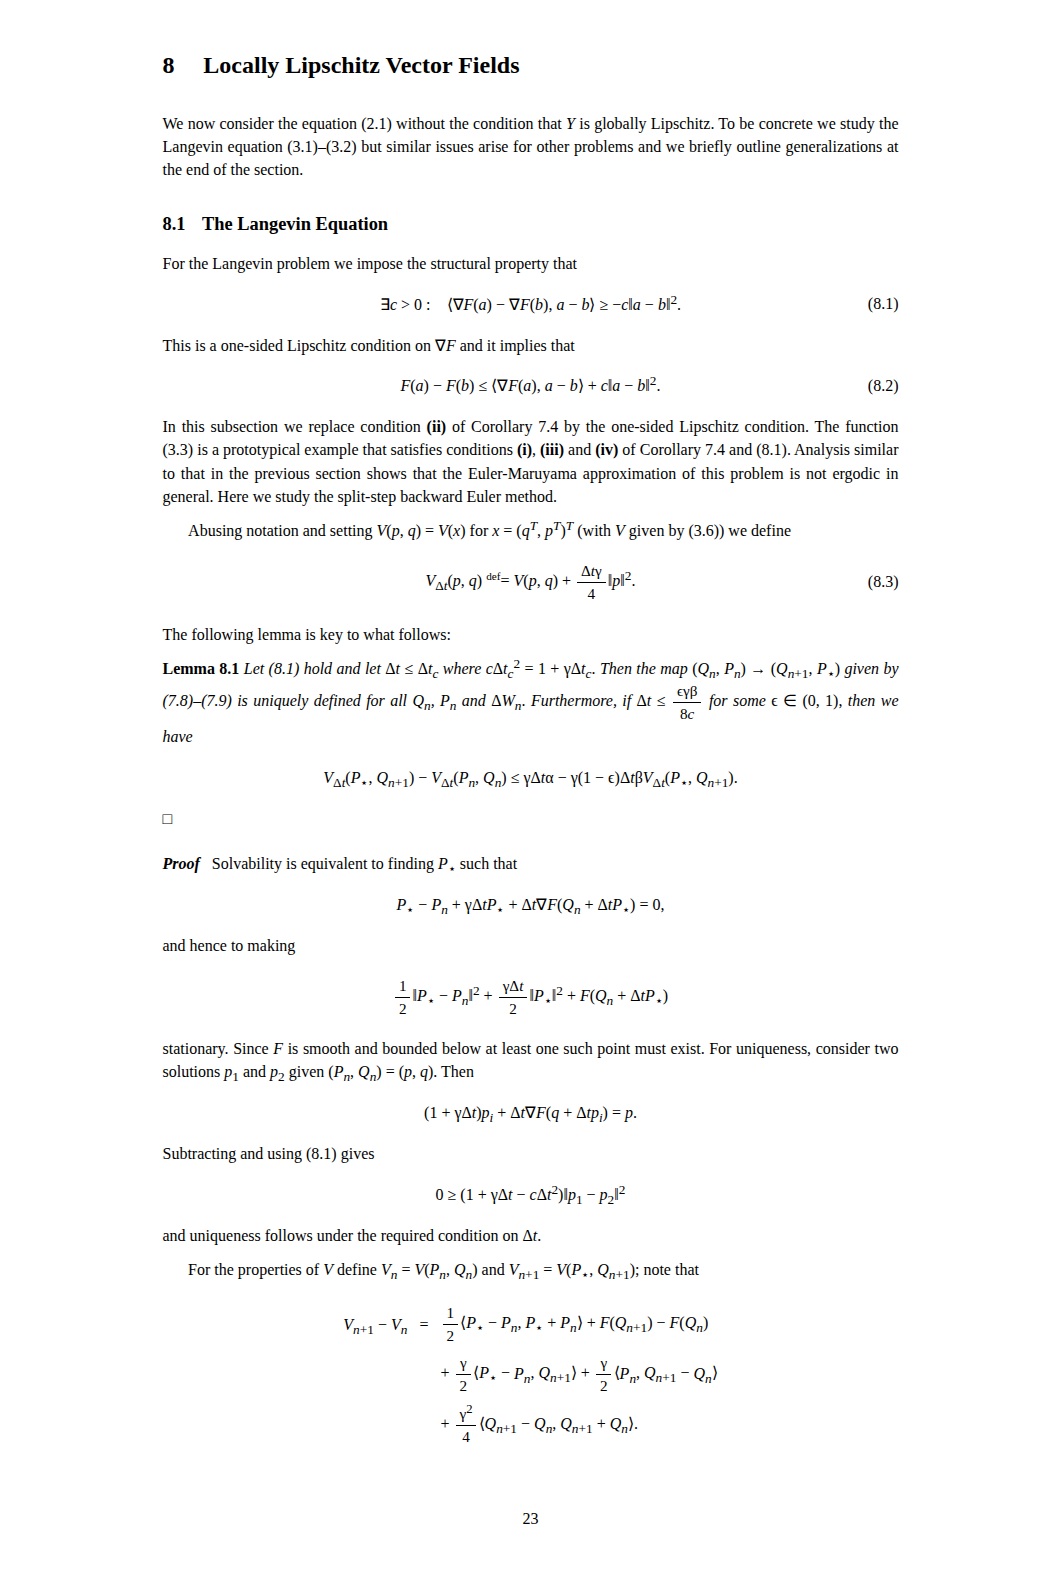8 Locally Lipschitz Vector Fields
We now consider the equation (2.1) without the condition that Y is globally Lipschitz. To be concrete we study the Langevin equation (3.1)–(3.2) but similar issues arise for other problems and we briefly outline generalizations at the end of the section.
8.1 The Langevin Equation
For the Langevin problem we impose the structural property that
∃c > 0 : ⟨∇F(a) − ∇F(b), a − b⟩ ≥ −c‖a − b‖2. (8.1)
This is a one-sided Lipschitz condition on ∇F and it implies that
F(a) − F(b) ≤ ⟨∇F(a), a − b⟩ + c‖a − b‖2. (8.2)
In this subsection we replace condition (ii) of Corollary 7.4 by the one-sided Lipschitz condition. The function (3.3) is a prototypical example that satisfies conditions (i), (iii) and (iv) of Corollary 7.4 and (8.1). Analysis similar to that in the previous section shows that the Euler-Maruyama approximation of this problem is not ergodic in general. Here we study the split-step backward Euler method.
Abusing notation and setting V(p, q) = V(x) for x = (qT, pT)T (with V given by (3.6)) we define
VΔt(p, q) def= V(p, q) + Δtγ 4‖p‖2. (8.3)
The following lemma is key to what follows:
Lemma 8.1 Let (8.1) hold and let Δt ≤ Δtc where c Δtc2 = 1 + γΔtc. Then the map (Qn, Pn) → (Qn+1, P⋆) given by (7.8)–(7.9) is uniquely defined for all Qn, Pn and ΔWn. Furthermore, if Δt ≤ ϵγβ 8c for some ϵ ∈ (0, 1), then we have
VΔt(P⋆, Qn+1) − VΔt(Pn, Qn) ≤ γΔtα − γ(1 − ϵ)ΔtβVΔt(P⋆, Qn+1).
□
Proof Solvability is equivalent to finding P⋆ such that
P⋆ − Pn + γΔtP⋆ + Δt∇F(Qn + ΔtP⋆) = 0,
and hence to making
12‖P⋆ − Pn‖2 + γΔt 2‖P⋆‖2 + F(Qn + ΔtP⋆)
stationary. Since F is smooth and bounded below at least one such point must exist. For uniqueness, consider two solutions p1 and p2 given (Pn, Qn) = (p, q). Then
(1 + γΔt)pi + Δt∇F(q + Δtpi) = p.
Subtracting and using (8.1) gives
0 ≥ (1 + γΔt − c Δt2)‖p1 − p2‖2
and uniqueness follows under the required condition on Δt.
For the properties of V define Vn = V(Pn, Qn) and Vn+1 = V(P⋆, Qn+1); note that
| V n +1 − V n | = | 1 2 ⟨ P ⋆ − P n , P ⋆ + P n ⟩ + F ( Q n +1 ) − F ( Q n ) |
| | | + γ 2 ⟨ P ⋆ − P n , Q n +1 ⟩ + γ 2 ⟨ P n , Q n +1 − Q n ⟩ |
| | | + γ 2 4 ⟨ Q n +1 − Q n , Q n +1 + Q n ⟩. |
23